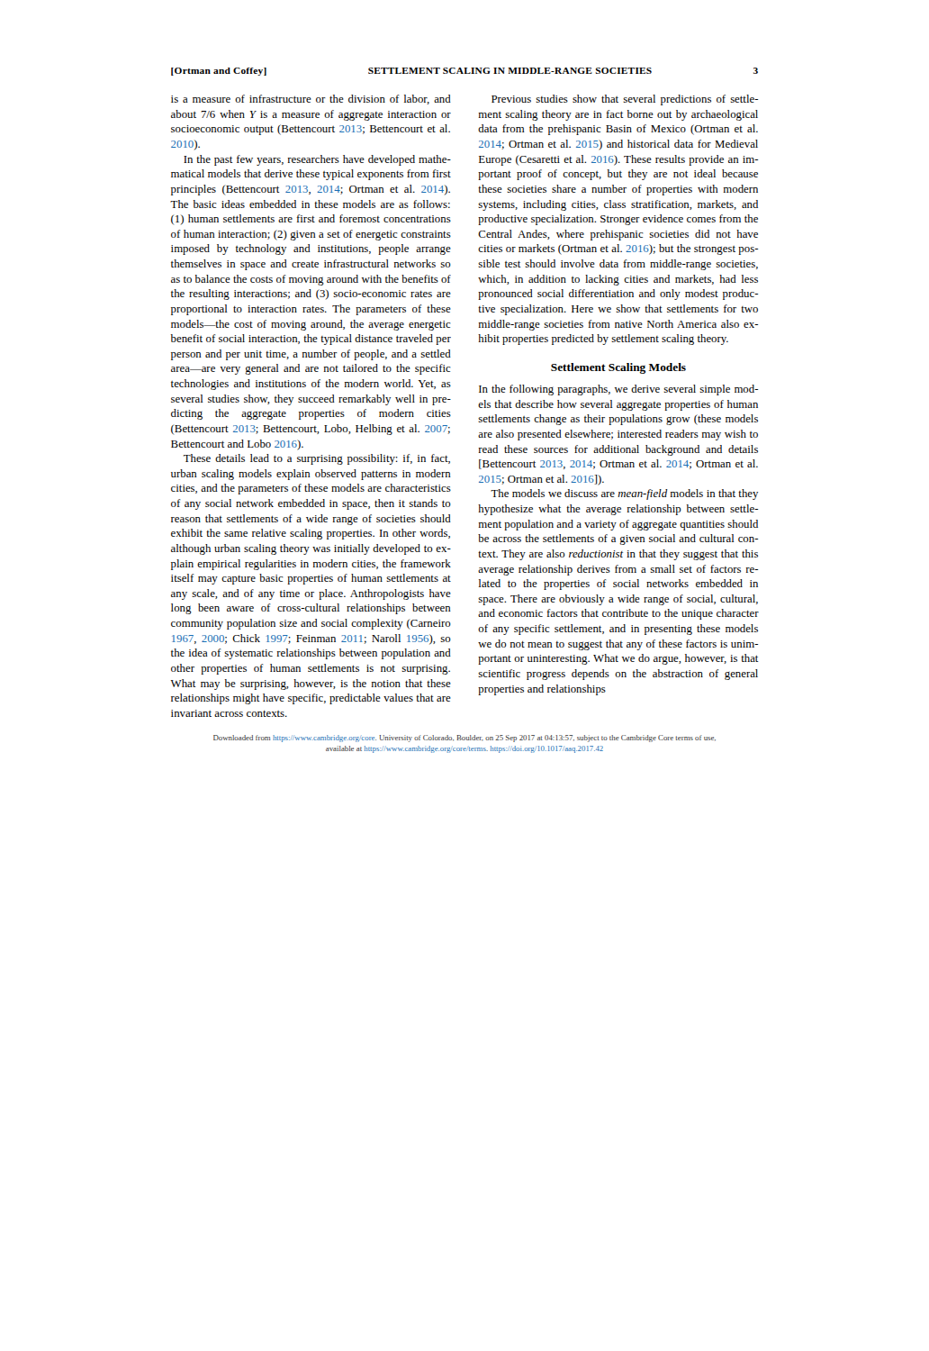[Ortman and Coffey] SETTLEMENT SCALING IN MIDDLE-RANGE SOCIETIES 3
is a measure of infrastructure or the division of labor, and about 7/6 when Y is a measure of aggregate interaction or socioeconomic output (Bettencourt 2013; Bettencourt et al. 2010).
In the past few years, researchers have developed mathematical models that derive these typical exponents from first principles (Bettencourt 2013, 2014; Ortman et al. 2014). The basic ideas embedded in these models are as follows: (1) human settlements are first and foremost concentrations of human interaction; (2) given a set of energetic constraints imposed by technology and institutions, people arrange themselves in space and create infrastructural networks so as to balance the costs of moving around with the benefits of the resulting interactions; and (3) socio-economic rates are proportional to interaction rates. The parameters of these models—the cost of moving around, the average energetic benefit of social interaction, the typical distance traveled per person and per unit time, a number of people, and a settled area—are very general and are not tailored to the specific technologies and institutions of the modern world. Yet, as several studies show, they succeed remarkably well in predicting the aggregate properties of modern cities (Bettencourt 2013; Bettencourt, Lobo, Helbing et al. 2007; Bettencourt and Lobo 2016).
These details lead to a surprising possibility: if, in fact, urban scaling models explain observed patterns in modern cities, and the parameters of these models are characteristics of any social network embedded in space, then it stands to reason that settlements of a wide range of societies should exhibit the same relative scaling properties. In other words, although urban scaling theory was initially developed to explain empirical regularities in modern cities, the framework itself may capture basic properties of human settlements at any scale, and of any time or place. Anthropologists have long been aware of cross-cultural relationships between community population size and social complexity (Carneiro 1967, 2000; Chick 1997; Feinman 2011; Naroll 1956), so the idea of systematic relationships between population and other properties of human settlements is not surprising. What may be surprising, however, is the notion that these relationships might have specific, predictable values that are invariant across contexts.
Previous studies show that several predictions of settlement scaling theory are in fact borne out by archaeological data from the prehispanic Basin of Mexico (Ortman et al. 2014; Ortman et al. 2015) and historical data for Medieval Europe (Cesaretti et al. 2016). These results provide an important proof of concept, but they are not ideal because these societies share a number of properties with modern systems, including cities, class stratification, markets, and productive specialization. Stronger evidence comes from the Central Andes, where prehispanic societies did not have cities or markets (Ortman et al. 2016); but the strongest possible test should involve data from middle-range societies, which, in addition to lacking cities and markets, had less pronounced social differentiation and only modest productive specialization. Here we show that settlements for two middle-range societies from native North America also exhibit properties predicted by settlement scaling theory.
Settlement Scaling Models
In the following paragraphs, we derive several simple models that describe how several aggregate properties of human settlements change as their populations grow (these models are also presented elsewhere; interested readers may wish to read these sources for additional background and details [Bettencourt 2013, 2014; Ortman et al. 2014; Ortman et al. 2015; Ortman et al. 2016]).
The models we discuss are mean-field models in that they hypothesize what the average relationship between settlement population and a variety of aggregate quantities should be across the settlements of a given social and cultural context. They are also reductionist in that they suggest that this average relationship derives from a small set of factors related to the properties of social networks embedded in space. There are obviously a wide range of social, cultural, and economic factors that contribute to the unique character of any specific settlement, and in presenting these models we do not mean to suggest that any of these factors is unimportant or uninteresting. What we do argue, however, is that scientific progress depends on the abstraction of general properties and relationships
Downloaded from https://www.cambridge.org/core. University of Colorado, Boulder, on 25 Sep 2017 at 04:13:57, subject to the Cambridge Core terms of use,
available at https://www.cambridge.org/core/terms. https://doi.org/10.1017/aaq.2017.42